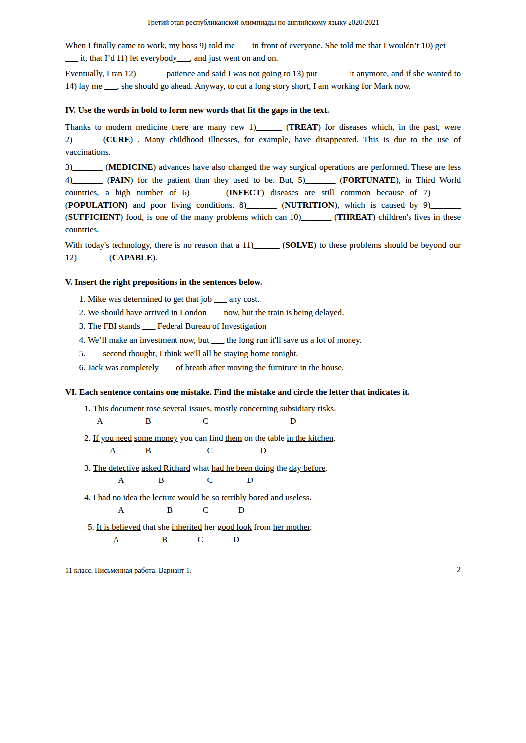Третий этап республиканской олимпиады по английскому языку 2020/2021
When I finally came to work, my boss 9) told me ___ in front of everyone. She told me that I wouldn’t 10) get ___ ___ it, that I’d 11) let everybody___, and just went on and on.
Eventually, I ran 12)___ ___ patience and said I was not going to 13) put ___ ___ it anymore, and if she wanted to 14) lay me ___, she should go ahead. Anyway, to cut a long story short, I am working for Mark now.
IV. Use the words in bold to form new words that fit the gaps in the text.
Thanks to modern medicine there are many new 1)______ (TREAT) for diseases which, in the past, were 2)______ (CURE) . Many childhood illnesses, for example, have disappeared. This is due to the use of vaccinations.
3)_______ (MEDICINE) advances have also changed the way surgical operations are performed. These are less 4)_______ (PAIN) for the patient than they used to be. But, 5)_______ (FORTUNATE), in Third World countries, a high number of 6)_______ (INFECT) diseases are still common because of 7)_______ (POPULATION) and poor living conditions. 8)_______ (NUTRITION), which is caused by 9)_______ (SUFFICIENT) food, is one of the many problems which can 10)_______ (THREAT) children's lives in these countries.
With today's technology, there is no reason that a 11)______ (SOLVE) to these problems should be beyond our 12)_______ (CAPABLE).
V. Insert the right prepositions in the sentences below.
Mike was determined to get that job ___ any cost.
We should have arrived in London ___ now, but the train is being delayed.
The FBI stands ___ Federal Bureau of Investigation
We’ll make an investment now, but ___ the long run it'll save us a lot of money.
___ second thought, I think we'll all be staying home tonight.
Jack was completely ___ of breath after moving the furniture in the house.
VI. Each sentence contains one mistake. Find the mistake and circle the letter that indicates it.
This document rose several issues, mostly concerning subsidiary risks. A B C D
If you need some money you can find them on the table in the kitchen. A B C D
The detective asked Richard what had he been doing the day before. A B C D
I had no idea the lecture would be so terribly bored and useless. A B C D
5. It is believed that she inherited her good look from her mother.
A B C D
11 класс. Письменная работа. Вариант 1. 2